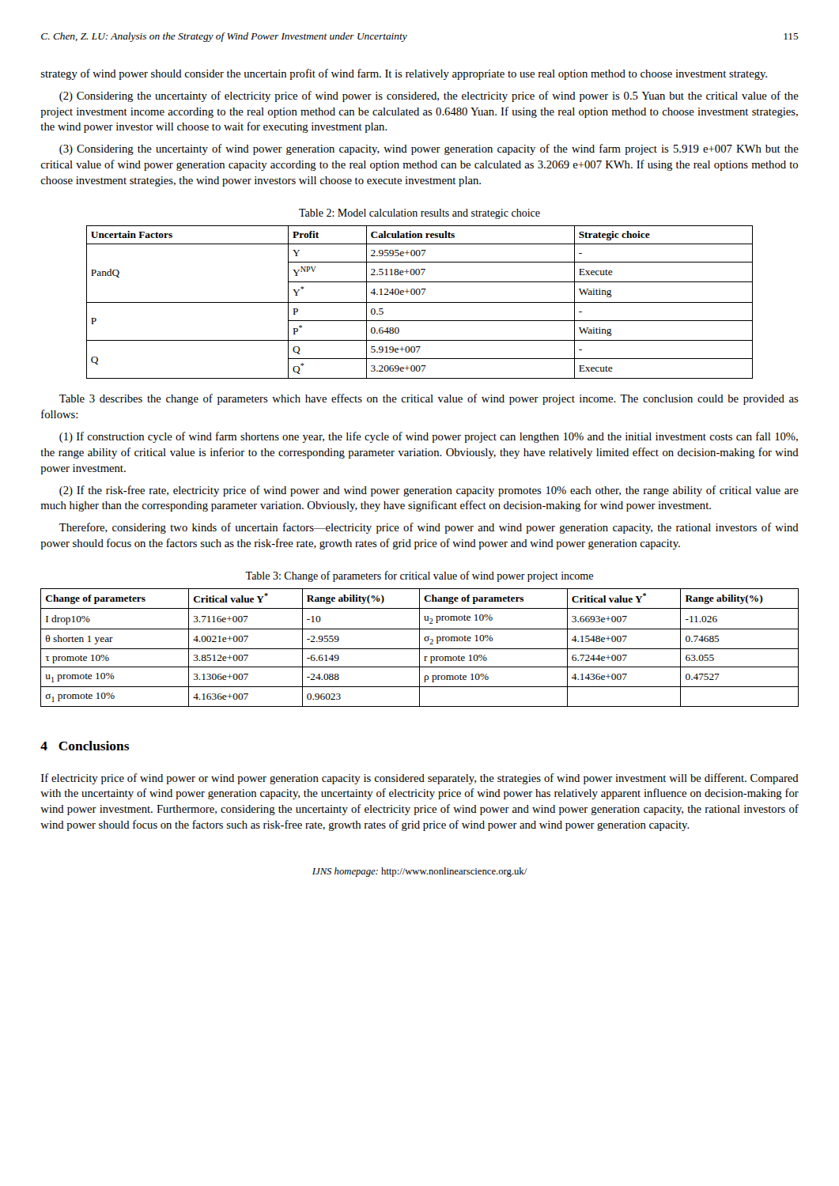C. Chen, Z. LU: Analysis on the Strategy of Wind Power Investment under Uncertainty 115
strategy of wind power should consider the uncertain profit of wind farm. It is relatively appropriate to use real option method to choose investment strategy.
(2) Considering the uncertainty of electricity price of wind power is considered, the electricity price of wind power is 0.5 Yuan but the critical value of the project investment income according to the real option method can be calculated as 0.6480 Yuan. If using the real option method to choose investment strategies, the wind power investor will choose to wait for executing investment plan.
(3) Considering the uncertainty of wind power generation capacity, wind power generation capacity of the wind farm project is 5.919 e+007 KWh but the critical value of wind power generation capacity according to the real option method can be calculated as 3.2069 e+007 KWh. If using the real options method to choose investment strategies, the wind power investors will choose to execute investment plan.
Table 2: Model calculation results and strategic choice
| Uncertain Factors | Profit | Calculation results | Strategic choice |
| --- | --- | --- | --- |
| PandQ | Y | 2.9595e+007 | - |
| Y NPV | 2.5118e+007 | Execute |
| Y * | 4.1240e+007 | Waiting |
| P | P | 0.5 | - |
| P * | 0.6480 | Waiting |
| Q | Q | 5.919e+007 | - |
| Q * | 3.2069e+007 | Execute |
Table 3 describes the change of parameters which have effects on the critical value of wind power project income. The conclusion could be provided as follows:
(1) If construction cycle of wind farm shortens one year, the life cycle of wind power project can lengthen 10% and the initial investment costs can fall 10%, the range ability of critical value is inferior to the corresponding parameter variation. Obviously, they have relatively limited effect on decision-making for wind power investment.
(2) If the risk-free rate, electricity price of wind power and wind power generation capacity promotes 10% each other, the range ability of critical value are much higher than the corresponding parameter variation. Obviously, they have significant effect on decision-making for wind power investment.
Therefore, considering two kinds of uncertain factors—electricity price of wind power and wind power generation capacity, the rational investors of wind power should focus on the factors such as the risk-free rate, growth rates of grid price of wind power and wind power generation capacity.
Table 3: Change of parameters for critical value of wind power project income
| Change of parameters | Critical value Y * | Range ability(%) | Change of parameters | Critical value Y * | Range ability(%) |
| --- | --- | --- | --- | --- | --- |
| I drop10% | 3.7116e+007 | -10 | u 2 promote 10% | 3.6693e+007 | -11.026 |
| θ shorten 1 year | 4.0021e+007 | -2.9559 | σ 2 promote 10% | 4.1548e+007 | 0.74685 |
| τ promote 10% | 3.8512e+007 | -6.6149 | r promote 10% | 6.7244e+007 | 63.055 |
| u 1 promote 10% | 3.1306e+007 | -24.088 | ρ promote 10% | 4.1436e+007 | 0.47527 |
| σ 1 promote 10% | 4.1636e+007 | 0.96023 | | | |
4 Conclusions
If electricity price of wind power or wind power generation capacity is considered separately, the strategies of wind power investment will be different. Compared with the uncertainty of wind power generation capacity, the uncertainty of electricity price of wind power has relatively apparent influence on decision-making for wind power investment. Furthermore, considering the uncertainty of electricity price of wind power and wind power generation capacity, the rational investors of wind power should focus on the factors such as risk-free rate, growth rates of grid price of wind power and wind power generation capacity.
IJNS homepage: http://www.nonlinearscience.org.uk/